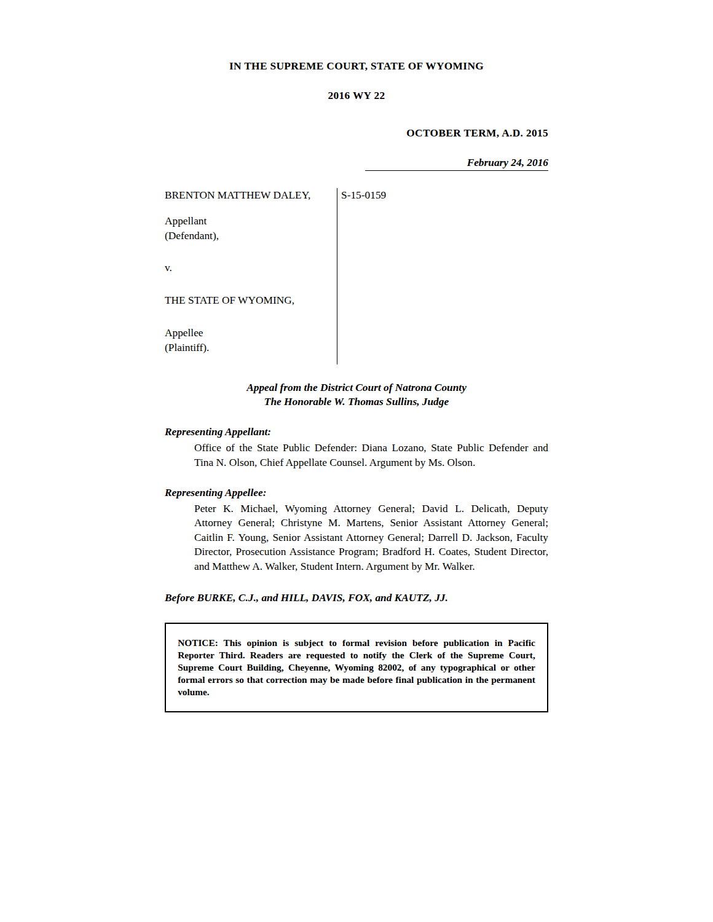IN THE SUPREME COURT, STATE OF WYOMING
2016 WY 22
OCTOBER TERM, A.D. 2015
February 24, 2016
| BRENTON MATTHEW DALEY, Appellant (Defendant), v. THE STATE OF WYOMING, Appellee (Plaintiff). | | S-15-0159 |
Appeal from the District Court of Natrona County
The Honorable W. Thomas Sullins, Judge
Representing Appellant:
Office of the State Public Defender: Diana Lozano, State Public Defender and Tina N. Olson, Chief Appellate Counsel. Argument by Ms. Olson.
Representing Appellee:
Peter K. Michael, Wyoming Attorney General; David L. Delicath, Deputy Attorney General; Christyne M. Martens, Senior Assistant Attorney General; Caitlin F. Young, Senior Assistant Attorney General; Darrell D. Jackson, Faculty Director, Prosecution Assistance Program; Bradford H. Coates, Student Director, and Matthew A. Walker, Student Intern. Argument by Mr. Walker.
Before BURKE, C.J., and HILL, DAVIS, FOX, and KAUTZ, JJ.
NOTICE: This opinion is subject to formal revision before publication in Pacific Reporter Third. Readers are requested to notify the Clerk of the Supreme Court, Supreme Court Building, Cheyenne, Wyoming 82002, of any typographical or other formal errors so that correction may be made before final publication in the permanent volume.